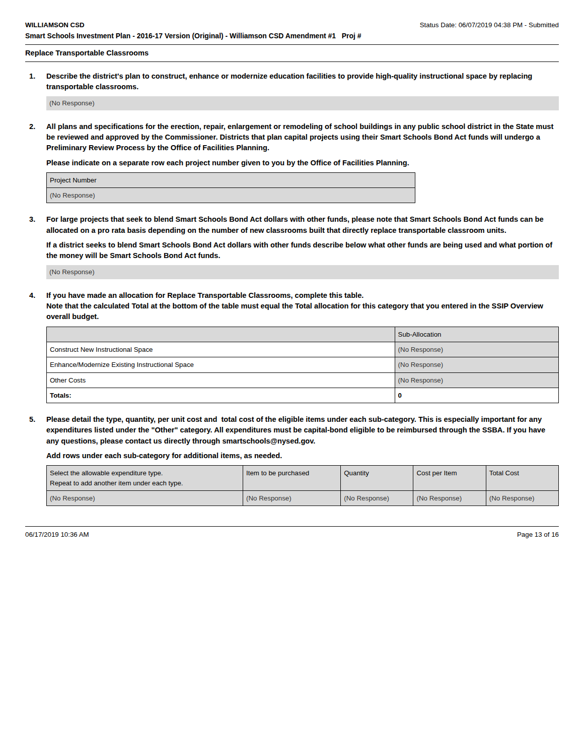WILLIAMSON CSD
Status Date: 06/07/2019 04:38 PM - Submitted
Smart Schools Investment Plan - 2016-17 Version (Original) - Williamson CSD Amendment #1 Proj #
Replace Transportable Classrooms
Describe the district's plan to construct, enhance or modernize education facilities to provide high-quality instructional space by replacing transportable classrooms.
(No Response)
All plans and specifications for the erection, repair, enlargement or remodeling of school buildings in any public school district in the State must be reviewed and approved by the Commissioner. Districts that plan capital projects using their Smart Schools Bond Act funds will undergo a Preliminary Review Process by the Office of Facilities Planning.
Please indicate on a separate row each project number given to you by the Office of Facilities Planning.
| Project Number |
| --- |
| (No Response) |
For large projects that seek to blend Smart Schools Bond Act dollars with other funds, please note that Smart Schools Bond Act funds can be allocated on a pro rata basis depending on the number of new classrooms built that directly replace transportable classroom units.
If a district seeks to blend Smart Schools Bond Act dollars with other funds describe below what other funds are being used and what portion of the money will be Smart Schools Bond Act funds.
(No Response)
If you have made an allocation for Replace Transportable Classrooms, complete this table.
Note that the calculated Total at the bottom of the table must equal the Total allocation for this category that you entered in the SSIP Overview overall budget.
| | Sub-Allocation |
| --- | --- |
| Construct New Instructional Space | (No Response) |
| Enhance/Modernize Existing Instructional Space | (No Response) |
| Other Costs | (No Response) |
| Totals: | 0 |
Please detail the type, quantity, per unit cost and total cost of the eligible items under each sub-category. This is especially important for any expenditures listed under the "Other" category. All expenditures must be capital-bond eligible to be reimbursed through the SSBA. If you have any questions, please contact us directly through smartschools@nysed.gov.
Add rows under each sub-category for additional items, as needed.
| Select the allowable expenditure type. Repeat to add another item under each type. | Item to be purchased | Quantity | Cost per Item | Total Cost |
| --- | --- | --- | --- | --- |
| (No Response) | (No Response) | (No Response) | (No Response) | (No Response) |
06/17/2019 10:36 AM
Page 13 of 16